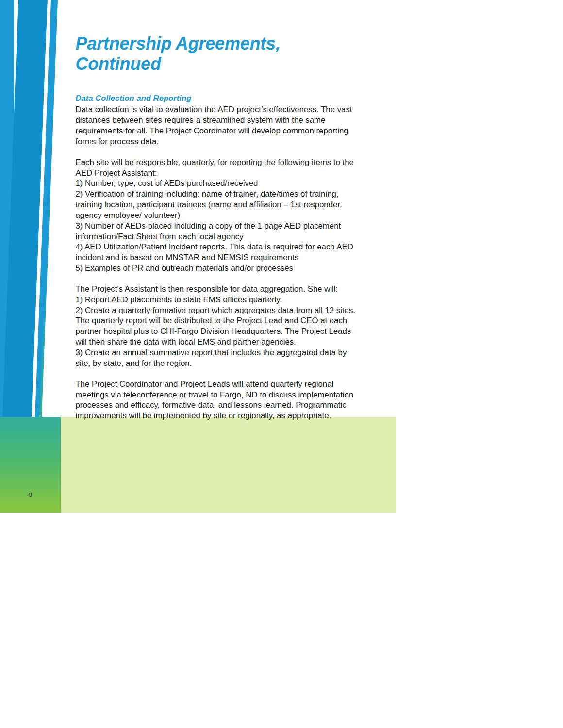Partnership Agreements, Continued
Data Collection and Reporting
Data collection is vital to evaluation the AED project’s effectiveness. The vast distances between sites requires a streamlined system with the same requirements for all. The Project Coordinator will develop common reporting forms for process data.
Each site will be responsible, quarterly, for reporting the following items to the AED Project Assistant:
1) Number, type, cost of AEDs purchased/received
2) Verification of training including: name of trainer, date/times of training, training location, participant trainees (name and affiliation – 1st responder, agency employee/ volunteer)
3) Number of AEDs placed including a copy of the 1 page AED placement information/Fact Sheet from each local agency
4) AED Utilization/Patient Incident reports. This data is required for each AED incident and is based on MNSTAR and NEMSIS requirements
5) Examples of PR and outreach materials and/or processes
The Project’s Assistant is then responsible for data aggregation. She will:
1) Report AED placements to state EMS offices quarterly.
2) Create a quarterly formative report which aggregates data from all 12 sites. The quarterly report will be distributed to the Project Lead and CEO at each partner hospital plus to CHI-Fargo Division Headquarters. The Project Leads will then share the data with local EMS and partner agencies.
3) Create an annual summative report that includes the aggregated data by site, by state, and for the region.
The Project Coordinator and Project Leads will attend quarterly regional meetings via teleconference or travel to Fargo, ND to discuss implementation processes and efficacy, formative data, and lessons learned. Programmatic improvements will be implemented by site or regionally, as appropriate.
8